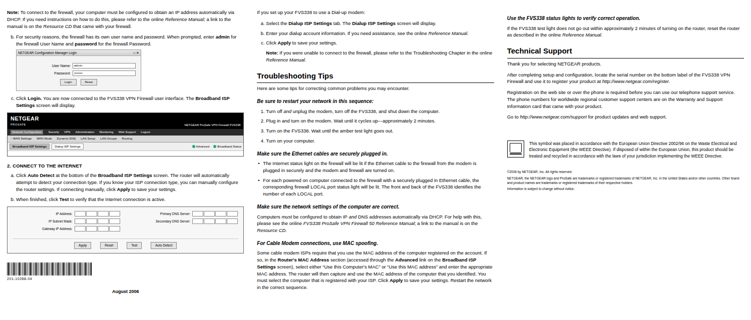Note: To connect to the firewall, your computer must be configured to obtain an IP address automatically via DHCP. If you need instructions on how to do this, please refer to the online Reference Manual; a link to the manual is on the Resource CD that came with your firewall.
For security reasons, the firewall has its own user name and password. When prompted, enter admin for the firewall User Name and password for the firewall Password.
NETGEAR Configuration Manager Login □ ✕
User Name: admin
Password:••••••••
Login Reset
Click Login. You are now connected to the FVS338 VPN Firewall user interface. The Broadband ISP Settings screen will display.
NETGEARPROSAFE
NETGEAR ProSafe VPN Firewall FVS338
Network Configuration Security VPN Administration Monitoring Web Support Logout
:: WAN Settings WAN Mode Dynamic DNS LAN Setup LAN Groups Routing
Broadband ISP Settings Dialup ISP Settings Advanced Broadband Status
2. CONNECT TO THE INTERNET
Click Auto Detect at the bottom of the Broadband ISP Settings screen. The router will automatically attempt to detect your connection type. If you know your ISP connection type, you can manually configure the router settings. If connecting manually, click Apply to save your settings.
When finished, click Test to verify that the Internet connection is active.
IP Address:
IP Subnet Mask:
Gateway IP Address:
Primary DNS Server:
Secondary DNS Server:
Apply Reset Test Auto Detect
201-10288-04
August 2006
If you set up your FVS338 to use a Dial-up modem:
Select the Dialup ISP Settings tab. The Dialup ISP Settings screen will display.
Enter your dialup account information. If you need assistance, see the online Reference Manual.
Click Apply to save your settings.
Note: If you were unable to connect to the firewall, please refer to the Troubleshooting Chapter in the online Reference Manual.
Troubleshooting Tips
Here are some tips for correcting common problems you may encounter.
Be sure to restart your network in this sequence:
Turn off and unplug the modem, turn off the FVS338, and shut down the computer.
Plug in and turn on the modem. Wait until it cycles up—approximately 2 minutes.
Turn on the FVS338. Wait until the amber test light goes out.
Turn on your computer.
Make sure the Ethernet cables are securely plugged in.
The Internet status light on the firewall will be lit if the Ethernet cable to the firewall from the modem is plugged in securely and the modem and firewall are turned on.
For each powered on computer connected to the firewall with a securely plugged in Ethernet cable, the corresponding firewall LOCAL port status light will be lit. The front and back of the FVS338 identifies the number of each LOCAL port.
Make sure the network settings of the computer are correct.
Computers must be configured to obtain IP and DNS addresses automatically via DHCP. For help with this, please see the online FVS338 ProSafe VPN Firewall 50 Reference Manual; a link to the manual is on the Resource CD.
For Cable Modem connections, use MAC spoofing.
Some cable modem ISPs require that you use the MAC address of the computer registered on the account. If so, in the Router's MAC Address section (accessed through the Advanced link on the Broadband ISP Settings screen), select either “Use this Computer's MAC” or “Use this MAC address” and enter the appropriate MAC address. The router will then capture and use the MAC address of the computer that you identified. You must select the computer that is registered with your ISP. Click Apply to save your settings. Restart the network in the correct sequence.
Use the FVS338 status lights to verify correct operation.
If the FVS338 test light does not go out within approximately 2 minutes of turning on the router, reset the router as described in the online Reference Manual.
Technical Support
Thank you for selecting NETGEAR products.
After completing setup and configuration, locate the serial number on the bottom label of the FVS338 VPN Firewall and use it to register your product at http://www.netgear.com/register.
Registration on the web site or over the phone is required before you can use our telephone support service. The phone numbers for worldwide regional customer support centers are on the Warranty and Support Information card that came with your product.
Go to http://www.netgear.com/support for product updates and web support.
This symbol was placed in accordance with the European Union Directive 2002/96 on the Waste Electrical and Electronic Equipment (the WEEE Directive). If disposed of within the European Union, this product should be treated and recycled in accordance with the laws of your jurisdiction implementing the WEEE Directive.
©2006 by NETGEAR, Inc. All rights reserved.
NETGEAR, the NETGEAR logo and ProSafe are trademarks or registered trademarks of NETGEAR, Inc. in the United States and/or other countries. Other brand and product names are trademarks or registered trademarks of their respective holders.
Information is subject to change without notice.